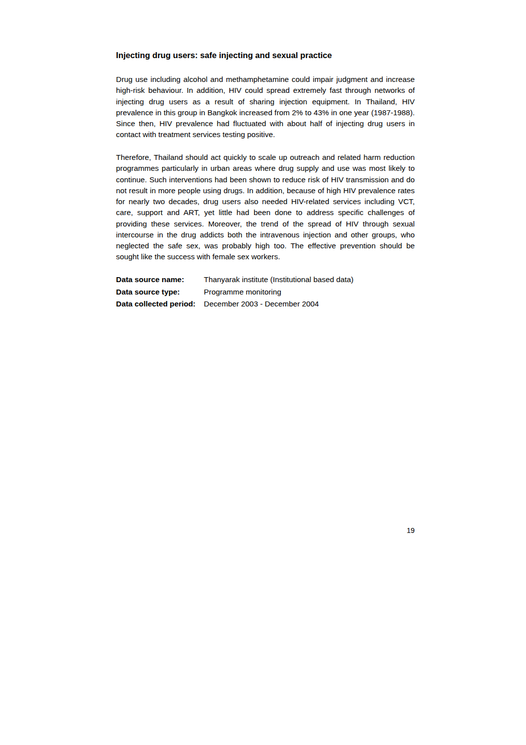Injecting drug users: safe injecting and sexual practice
Drug use including alcohol and methamphetamine could impair judgment and increase high-risk behaviour. In addition, HIV could spread extremely fast through networks of injecting drug users as a result of sharing injection equipment. In Thailand, HIV prevalence in this group in Bangkok increased from 2% to 43% in one year (1987-1988). Since then, HIV prevalence had fluctuated with about half of injecting drug users in contact with treatment services testing positive.
Therefore, Thailand should act quickly to scale up outreach and related harm reduction programmes particularly in urban areas where drug supply and use was most likely to continue. Such interventions had been shown to reduce risk of HIV transmission and do not result in more people using drugs. In addition, because of high HIV prevalence rates for nearly two decades, drug users also needed HIV-related services including VCT, care, support and ART, yet little had been done to address specific challenges of providing these services. Moreover, the trend of the spread of HIV through sexual intercourse in the drug addicts both the intravenous injection and other groups, who neglected the safe sex, was probably high too. The effective prevention should be sought like the success with female sex workers.
| Data source name: | Thanyarak institute (Institutional based data) |
| Data source type: | Programme monitoring |
| Data collected period: | December 2003 - December 2004 |
19